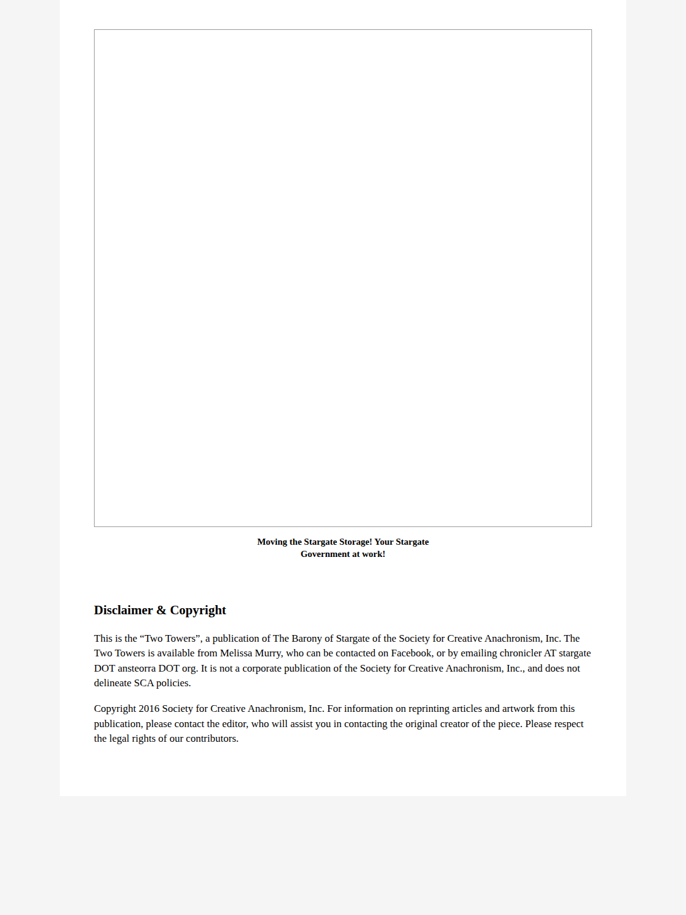Moving the Stargate Storage! Your Stargate
Government at work!
Disclaimer & Copyright
This is the “Two Towers”, a publication of The Barony of Stargate of the Society for Creative Anachronism, Inc. The Two Towers is available from Melissa Murry, who can be contacted on Facebook, or by emailing chronicler AT stargate DOT ansteorra DOT org. It is not a corporate publication of the Society for Creative Anachronism, Inc., and does not delineate SCA policies.
Copyright 2016 Society for Creative Anachronism, Inc. For information on reprinting articles and artwork from this publication, please contact the editor, who will assist you in contacting the original creator of the piece. Please respect the legal rights of our contributors.